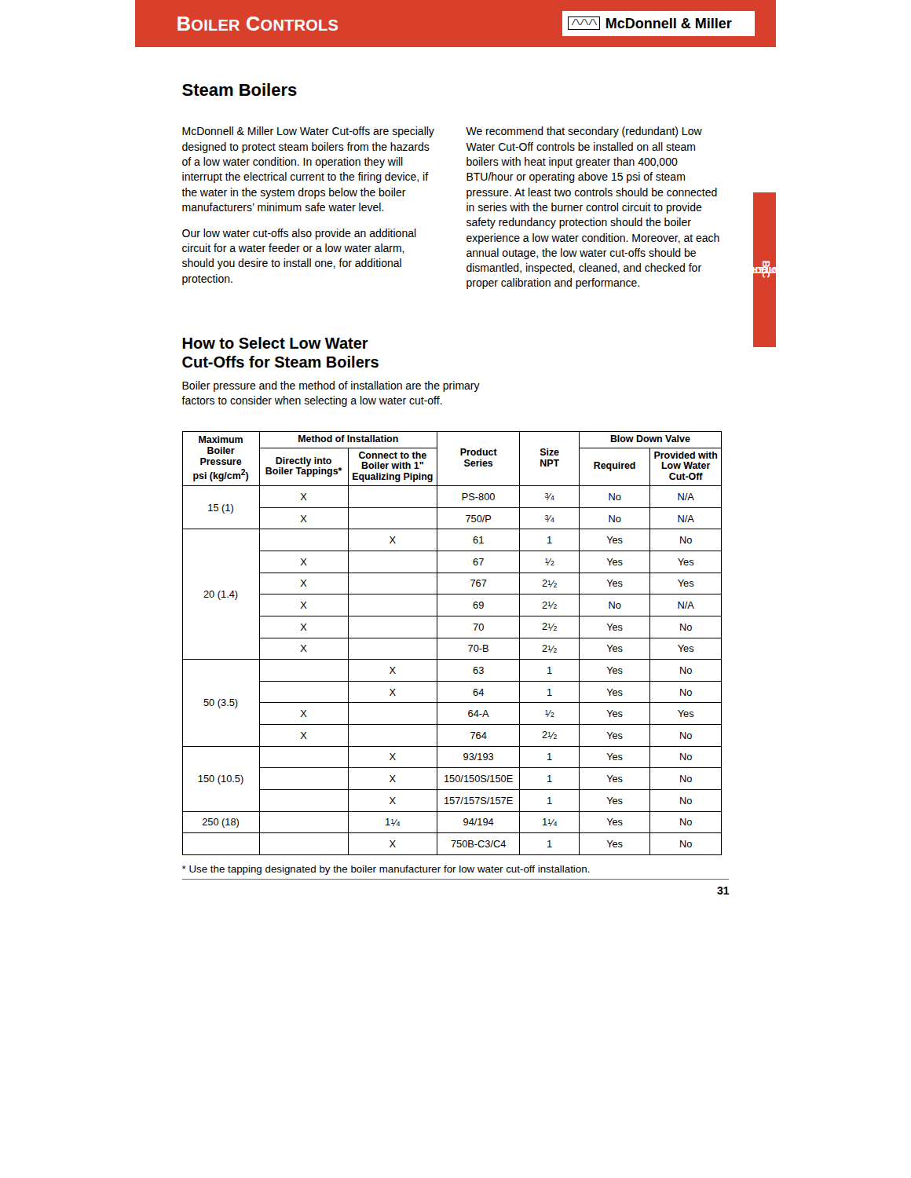BOILER CONTROLS
/\/\/\ McDonnell & Miller
BOILER CONTROLS
Steam Boilers
McDonnell & Miller Low Water Cut-offs are specially designed to protect steam boilers from the hazards of a low water condition. In operation they will interrupt the electrical current to the firing device, if the water in the system drops below the boiler manufacturers’ minimum safe water level.
Our low water cut-offs also provide an additional circuit for a water feeder or a low water alarm, should you desire to install one, for additional protection.
We recommend that secondary (redundant) Low Water Cut-Off controls be installed on all steam boilers with heat input greater than 400,000 BTU/hour or operating above 15 psi of steam pressure. At least two controls should be connected in series with the burner control circuit to provide safety redundancy protection should the boiler experience a low water condition. Moreover, at each annual outage, the low water cut-offs should be dismantled, inspected, cleaned, and checked for proper calibration and performance.
How to Select Low Water
Cut-Offs for Steam Boilers
Boiler pressure and the method of installation are the primary factors to consider when selecting a low water cut-off.
| Maximum Boiler Pressure psi (kg/cm 2 ) | Method of Installation | Product Series | Size NPT | Blow Down Valve |
| --- | --- | --- | --- | --- |
| Directly into Boiler Tappings* | Connect to the Boiler with 1" Equalizing Piping | Required | Provided with Low Water Cut-Off |
| 15 (1) | X | | PS-800 | 3 ⁄ 4 | No | N/A |
| X | | 750/P | 3 ⁄ 4 | No | N/A |
| 20 (1.4) | | X | 61 | 1 | Yes | No |
| X | | 67 | 1 ⁄ 2 | Yes | Yes |
| X | | 767 | 2 1 ⁄ 2 | Yes | Yes |
| X | | 69 | 2 1 ⁄ 2 | No | N/A |
| X | | 70 | 2 1 ⁄ 2 | Yes | No |
| X | | 70-B | 2 1 ⁄ 2 | Yes | Yes |
| 50 (3.5) | | X | 63 | 1 | Yes | No |
| | X | 64 | 1 | Yes | No |
| X | | 64-A | 1 ⁄ 2 | Yes | Yes |
| X | | 764 | 2 1 ⁄ 2 | Yes | No |
| 150 (10.5) | | X | 93/193 | 1 | Yes | No |
| | X | 150/150S/150E | 1 | Yes | No |
| | X | 157/157S/157E | 1 | Yes | No |
| 250 (18) | | 1 1 ⁄ 4 | 94/194 | 1 1 ⁄ 4 | Yes | No |
| | | X | 750B-C3/C4 | 1 | Yes | No |
* Use the tapping designated by the boiler manufacturer for low water cut-off installation.
31